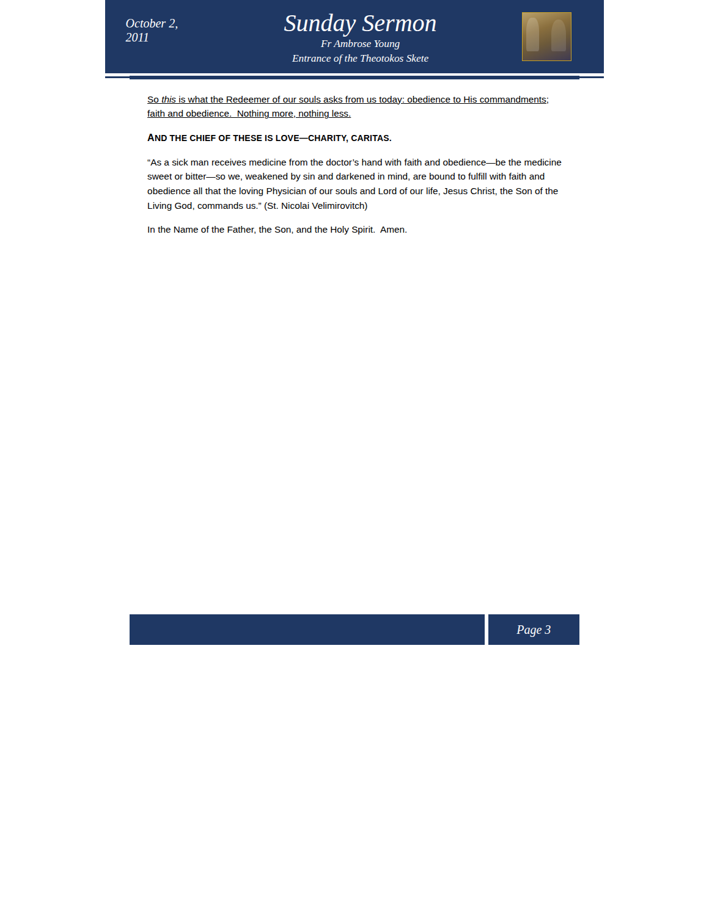October 2,
2011
Sunday Sermon
Fr Ambrose Young
Entrance of the Theotokos Skete
So this is what the Redeemer of our souls asks from us today: obedience to His commandments; faith and obedience. Nothing more, nothing less.
AND THE CHIEF OF THESE IS LOVE—CHARITY, CARITAS.
“As a sick man receives medicine from the doctor’s hand with faith and obedience—be the medicine sweet or bitter—so we, weakened by sin and darkened in mind, are bound to fulfill with faith and obedience all that the loving Physician of our souls and Lord of our life, Jesus Christ, the Son of the Living God, commands us.” (St. Nicolai Velimirovitch)
In the Name of the Father, the Son, and the Holy Spirit. Amen.
Page 3